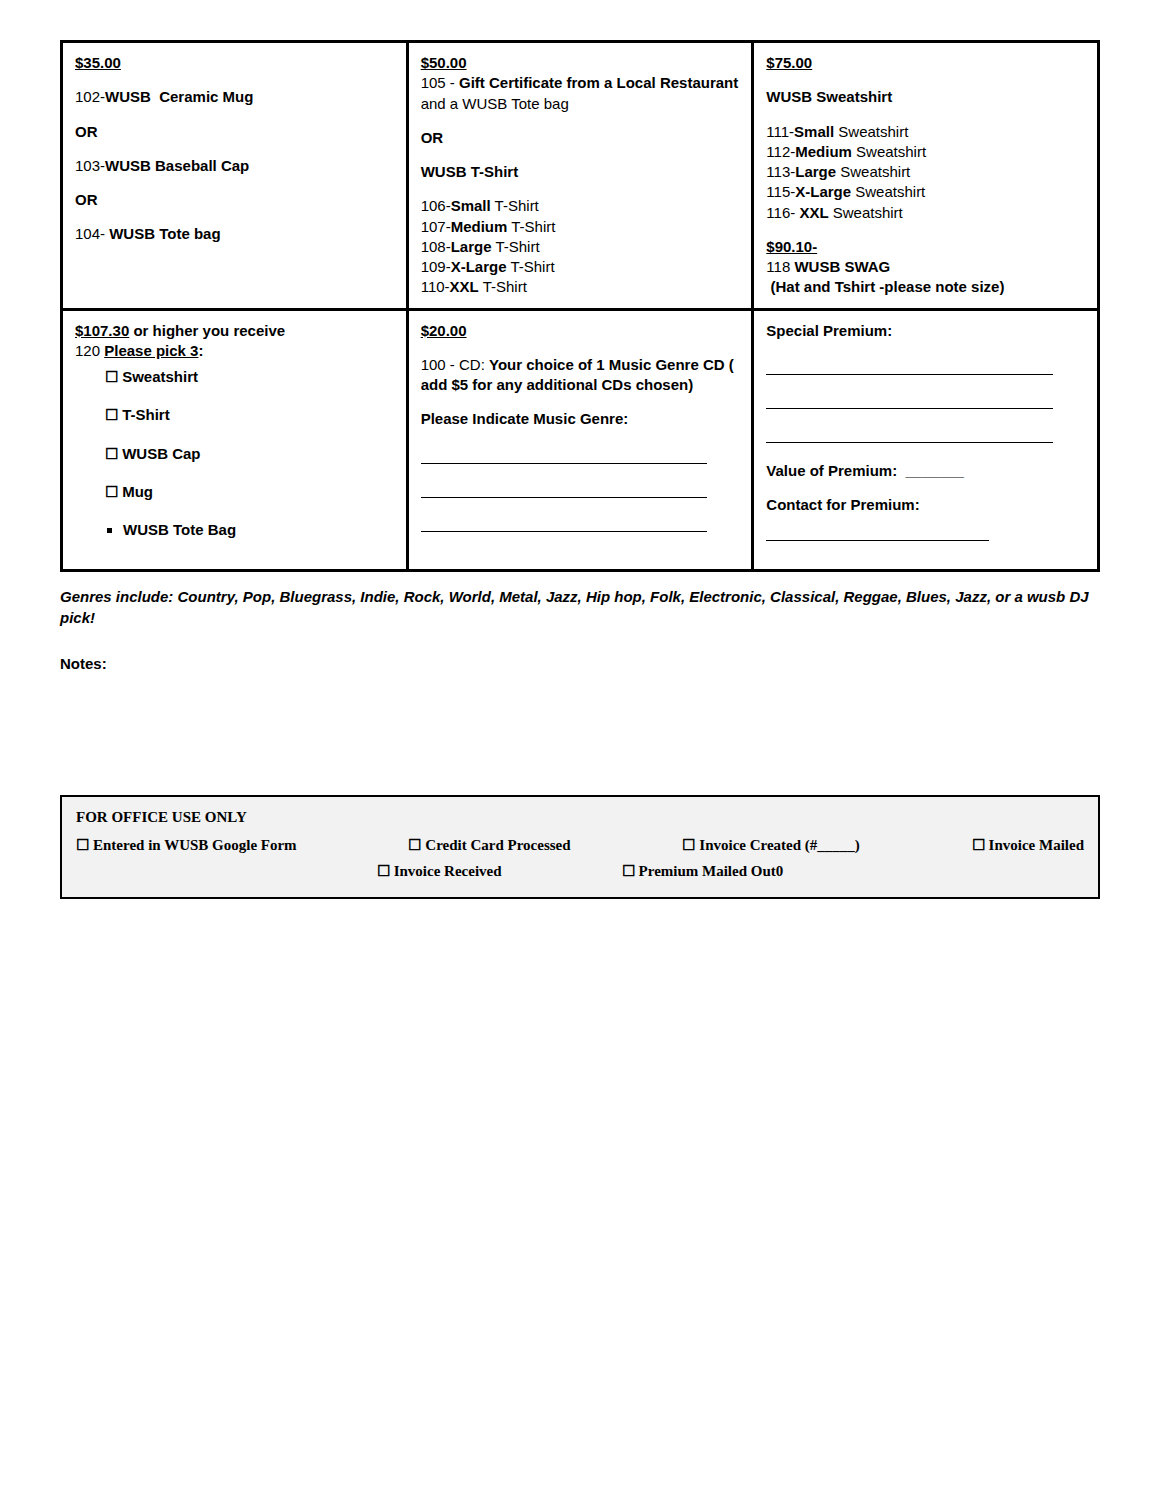| $35.00 102- WUSB Ceramic Mug OR 103- WUSB Baseball Cap OR 104- WUSB Tote bag | $50.00 105 - Gift Certificate from a Local Restaurant and a WUSB Tote bag OR WUSB T-Shirt 106- Small T-Shirt 107- Medium T-Shirt 108- Large T-Shirt 109- X-Large T-Shirt 110- XXL T-Shirt | $75.00 WUSB Sweatshirt 111- Small Sweatshirt 112- Medium Sweatshirt 113- Large Sweatshirt 115- X-Large Sweatshirt 116- XXL Sweatshirt $90.10- 118 WUSB SWAG (Hat and Tshirt -please note size) |
| $107.30 or higher you receive 120 Please pick 3 : ☐ Sweatshirt ☐ T-Shirt ☐ WUSB Cap ☐ Mug WUSB Tote Bag | $20.00 100 - CD: Your choice of 1 Music Genre CD ( add $5 for any additional CDs chosen) Please Indicate Music Genre: | Special Premium: Value of Premium: _______ Contact for Premium: |
Genres include: Country, Pop, Bluegrass, Indie, Rock, World, Metal, Jazz, Hip hop, Folk, Electronic, Classical, Reggae, Blues, Jazz, or a wusb DJ pick!
Notes:
FOR OFFICE USE ONLY
Entered in WUSB Google Form Credit Card Processed Invoice Created (#_____) Invoice Mailed
Invoice Received Premium Mailed Out0